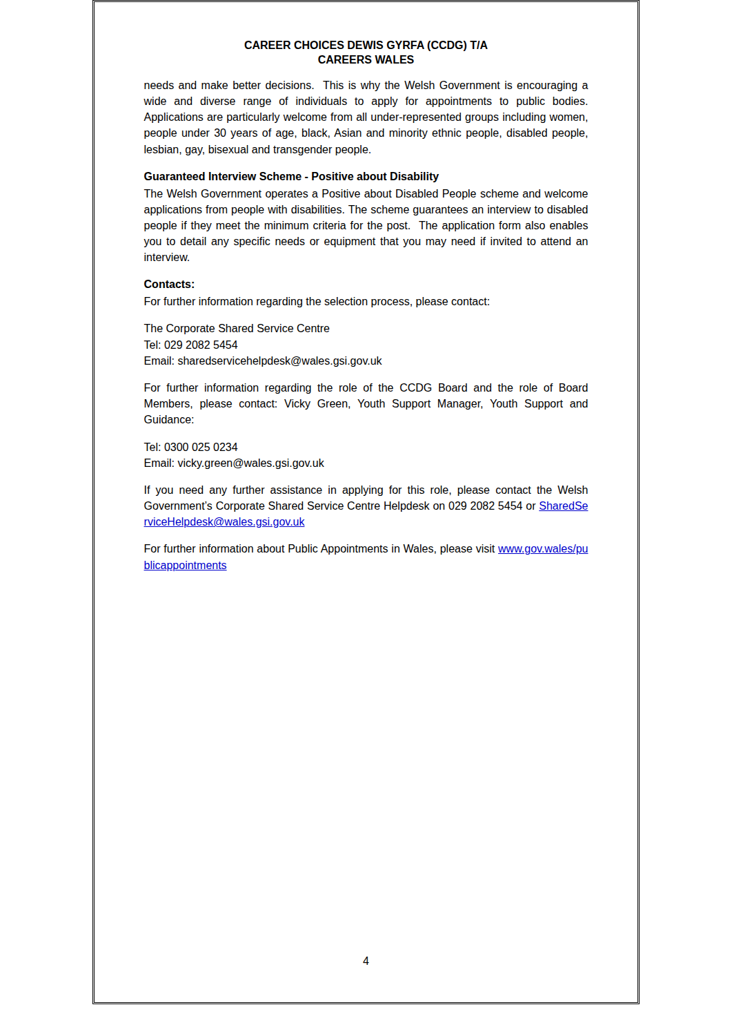CAREER CHOICES DEWIS GYRFA (CCDG) T/A
CAREERS WALES
needs and make better decisions. This is why the Welsh Government is encouraging a wide and diverse range of individuals to apply for appointments to public bodies. Applications are particularly welcome from all under-represented groups including women, people under 30 years of age, black, Asian and minority ethnic people, disabled people, lesbian, gay, bisexual and transgender people.
Guaranteed Interview Scheme - Positive about Disability
The Welsh Government operates a Positive about Disabled People scheme and welcome applications from people with disabilities. The scheme guarantees an interview to disabled people if they meet the minimum criteria for the post. The application form also enables you to detail any specific needs or equipment that you may need if invited to attend an interview.
Contacts:
For further information regarding the selection process, please contact:
The Corporate Shared Service Centre
Tel: 029 2082 5454
Email: sharedservicehelpdesk@wales.gsi.gov.uk
For further information regarding the role of the CCDG Board and the role of Board Members, please contact: Vicky Green, Youth Support Manager, Youth Support and Guidance:
Tel: 0300 025 0234
Email: vicky.green@wales.gsi.gov.uk
If you need any further assistance in applying for this role, please contact the Welsh Government’s Corporate Shared Service Centre Helpdesk on 029 2082 5454 or SharedServiceHelpdesk@wales.gsi.gov.uk
For further information about Public Appointments in Wales, please visit www.gov.wales/publicappointments
4